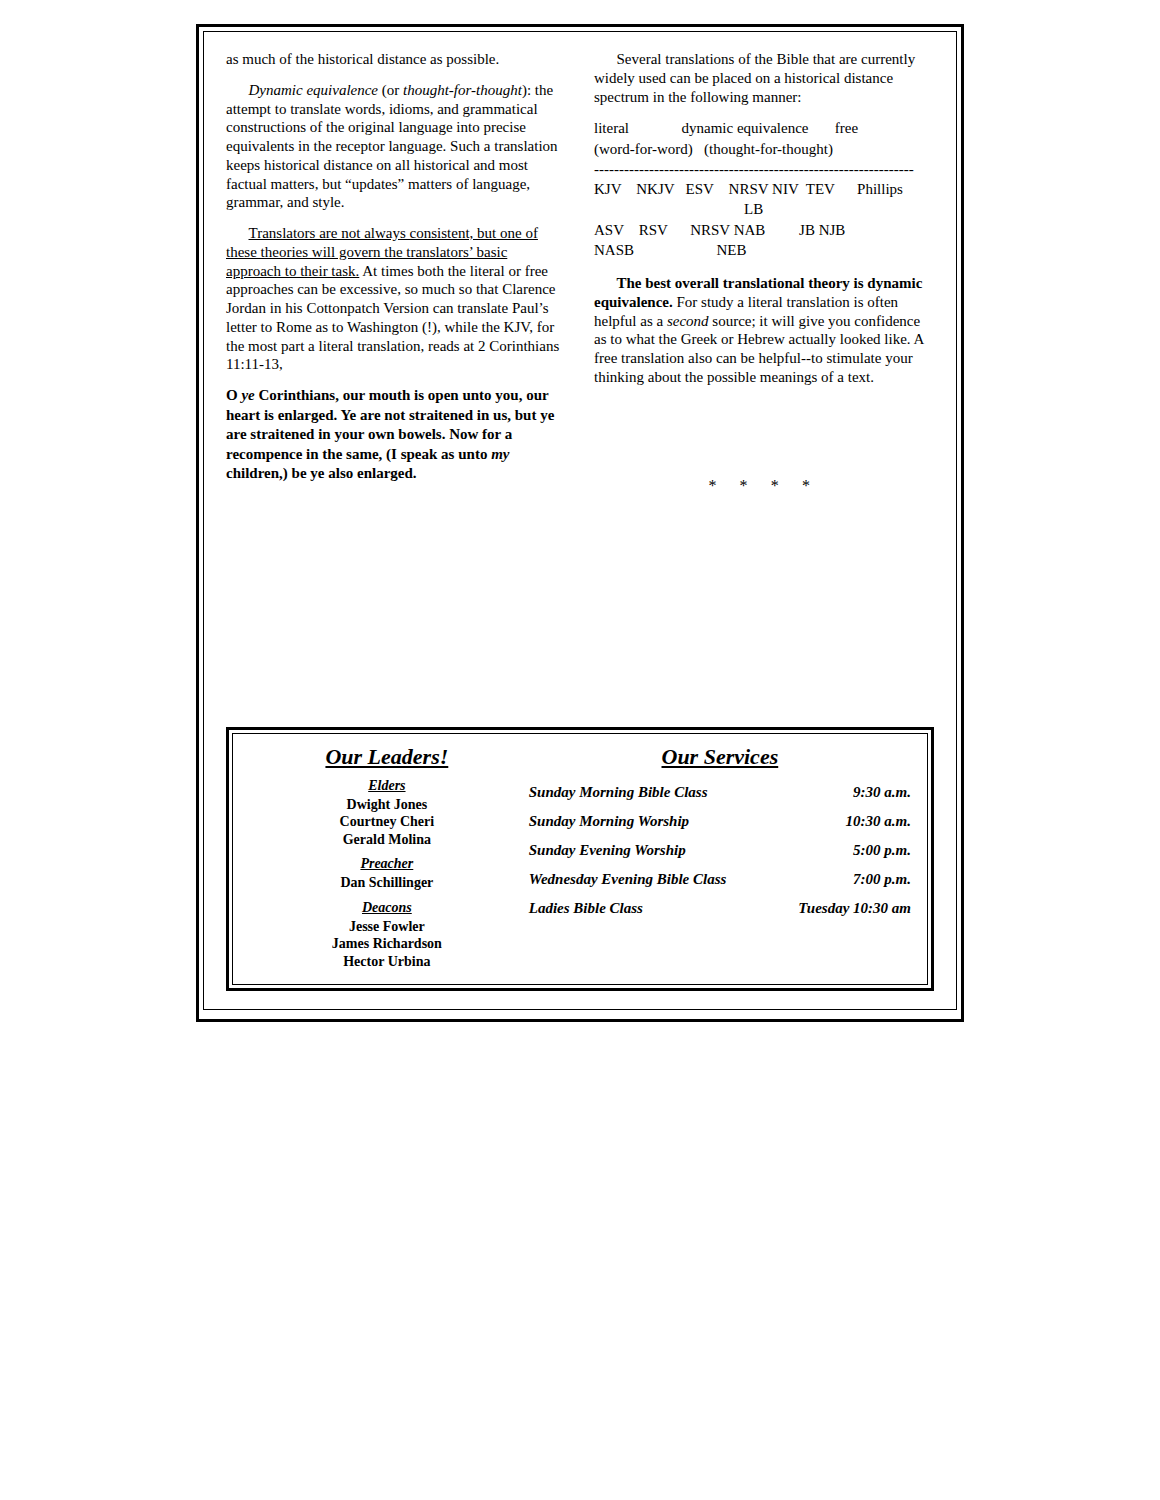as much of the historical distance as possible.
Dynamic equivalence (or thought-for-thought): the attempt to translate words, idioms, and grammatical constructions of the original language into precise equivalents in the receptor language. Such a translation keeps historical distance on all historical and most factual matters, but “updates” matters of language, grammar, and style.
Translators are not always consistent, but one of these theories will govern the translators’ basic approach to their task. At times both the literal or free approaches can be excessive, so much so that Clarence Jordan in his Cottonpatch Version can translate Paul’s letter to Rome as to Washington (!), while the KJV, for the most part a literal transla­tion, reads at 2 Corinthians 11:11-13,
O ye Corinthians, our mouth is open unto you, our heart is enlarged. Ye are not straitened in us, but ye are straitened in your own bowels. Now for a recompence in the same, (I speak as unto my children,) be ye also enlarged.
Several translations of the Bible that are currently widely used can be placed on a historical distance spectrum in the following manner:
literal dynamic equivalence free (word-for-word) (thought-for-thought) ---------------------------------------------------------------- KJV NKJV ESV NRSV NIV TEV Phillips LB ASV RSV NRSV NAB JB NJB NASB NEB
The best overall translational theory is dynamic equivalence. For study a literal translation is often helpful as a second source; it will give you confidence as to what the Greek or Hebrew actually looked like. A free translation also can be helpful--to stimulate your thinking about the possible meanings of a text.
* * * *
Our Leaders!
Elders
Dwight Jones
Courtney Cheri
Gerald Molina
Preacher
Dan Schillinger
Deacons
Jesse Fowler
James Richardson
Hector Urbina
Our Services
| Sunday Morning Bible Class | 9:30 a.m. |
| Sunday Morning Worship | 10:30 a.m. |
| Sunday Evening Worship | 5:00 p.m. |
| Wednesday Evening Bible Class | 7:00 p.m. |
| Ladies Bible Class | Tuesday 10:30 am |